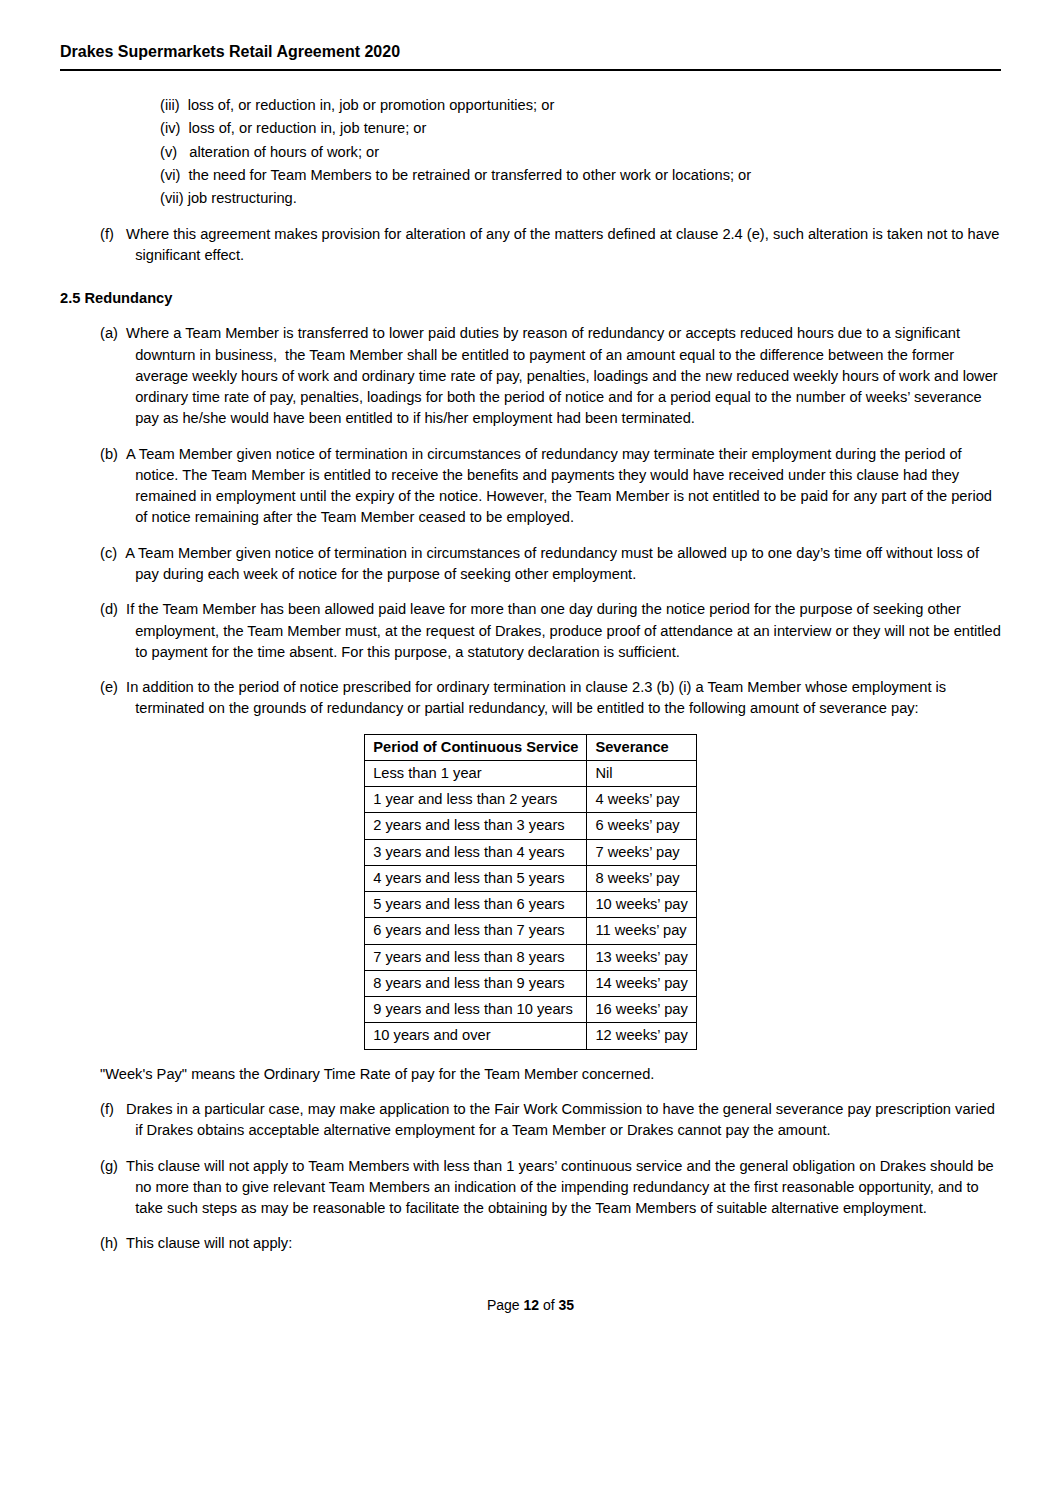Drakes Supermarkets Retail Agreement 2020
(iii) loss of, or reduction in, job or promotion opportunities; or
(iv) loss of, or reduction in, job tenure; or
(v) alteration of hours of work; or
(vi) the need for Team Members to be retrained or transferred to other work or locations; or
(vii) job restructuring.
(f) Where this agreement makes provision for alteration of any of the matters defined at clause 2.4 (e), such alteration is taken not to have significant effect.
2.5 Redundancy
(a) Where a Team Member is transferred to lower paid duties by reason of redundancy or accepts reduced hours due to a significant downturn in business, the Team Member shall be entitled to payment of an amount equal to the difference between the former average weekly hours of work and ordinary time rate of pay, penalties, loadings and the new reduced weekly hours of work and lower ordinary time rate of pay, penalties, loadings for both the period of notice and for a period equal to the number of weeks’ severance pay as he/she would have been entitled to if his/her employment had been terminated.
(b) A Team Member given notice of termination in circumstances of redundancy may terminate their employment during the period of notice. The Team Member is entitled to receive the benefits and payments they would have received under this clause had they remained in employment until the expiry of the notice. However, the Team Member is not entitled to be paid for any part of the period of notice remaining after the Team Member ceased to be employed.
(c) A Team Member given notice of termination in circumstances of redundancy must be allowed up to one day’s time off without loss of pay during each week of notice for the purpose of seeking other employment.
(d) If the Team Member has been allowed paid leave for more than one day during the notice period for the purpose of seeking other employment, the Team Member must, at the request of Drakes, produce proof of attendance at an interview or they will not be entitled to payment for the time absent. For this purpose, a statutory declaration is sufficient.
(e) In addition to the period of notice prescribed for ordinary termination in clause 2.3 (b) (i) a Team Member whose employment is terminated on the grounds of redundancy or partial redundancy, will be entitled to the following amount of severance pay:
| Period of Continuous Service | Severance |
| --- | --- |
| Less than 1 year | Nil |
| 1 year and less than 2 years | 4 weeks’ pay |
| 2 years and less than 3 years | 6 weeks’ pay |
| 3 years and less than 4 years | 7 weeks’ pay |
| 4 years and less than 5 years | 8 weeks’ pay |
| 5 years and less than 6 years | 10 weeks’ pay |
| 6 years and less than 7 years | 11 weeks’ pay |
| 7 years and less than 8 years | 13 weeks’ pay |
| 8 years and less than 9 years | 14 weeks’ pay |
| 9 years and less than 10 years | 16 weeks’ pay |
| 10 years and over | 12 weeks’ pay |
"Week's Pay" means the Ordinary Time Rate of pay for the Team Member concerned.
(f) Drakes in a particular case, may make application to the Fair Work Commission to have the general severance pay prescription varied if Drakes obtains acceptable alternative employment for a Team Member or Drakes cannot pay the amount.
(g) This clause will not apply to Team Members with less than 1 years’ continuous service and the general obligation on Drakes should be no more than to give relevant Team Members an indication of the impending redundancy at the first reasonable opportunity, and to take such steps as may be reasonable to facilitate the obtaining by the Team Members of suitable alternative employment.
(h) This clause will not apply:
Page 12 of 35